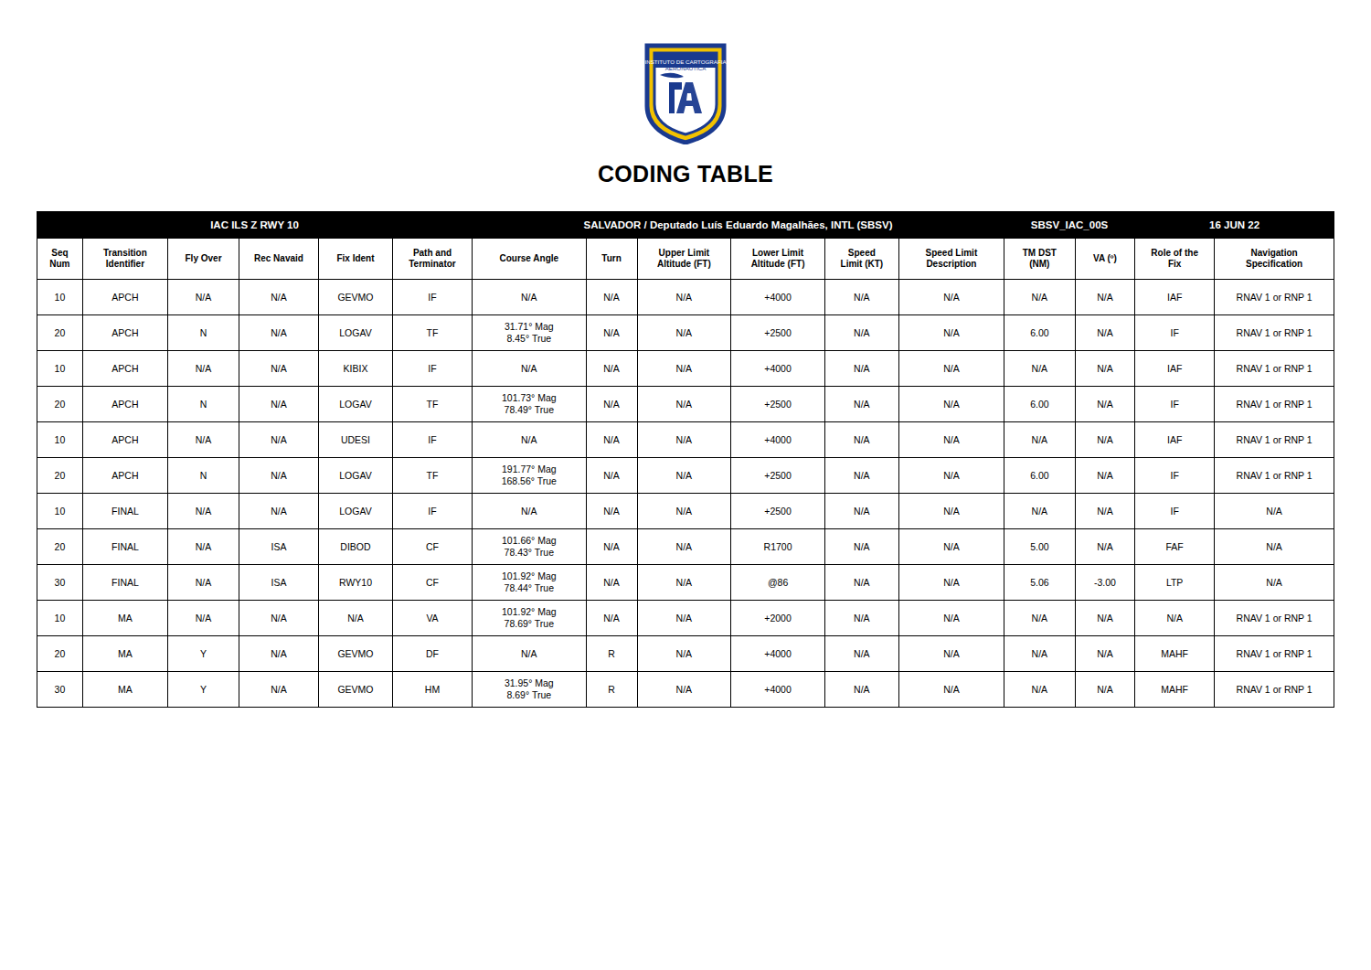INSTITUTO DE CARTOGRAFIA AERONÁUTICA
CODING TABLE
| IAC ILS Z RWY 10 | SALVADOR / Deputado Luís Eduardo Magalhães, INTL (SBSV) | SBSV_IAC_00S | 16 JUN 22 |
| --- | --- | --- | --- |
| Seq Num | Transition Identifier | Fly Over | Rec Navaid | Fix Ident | Path and Terminator | Course Angle | Turn | Upper Limit Altitude (FT) | Lower Limit Altitude (FT) | Speed Limit (KT) | Speed Limit Description | TM DST (NM) | VA (º) | Role of the Fix | Navigation Specification |
| 10 | APCH | N/A | N/A | GEVMO | IF | N/A | N/A | N/A | +4000 | N/A | N/A | N/A | N/A | IAF | RNAV 1 or RNP 1 |
| 20 | APCH | N | N/A | LOGAV | TF | 31.71° Mag 8.45° True | N/A | N/A | +2500 | N/A | N/A | 6.00 | N/A | IF | RNAV 1 or RNP 1 |
| 10 | APCH | N/A | N/A | KIBIX | IF | N/A | N/A | N/A | +4000 | N/A | N/A | N/A | N/A | IAF | RNAV 1 or RNP 1 |
| 20 | APCH | N | N/A | LOGAV | TF | 101.73° Mag 78.49° True | N/A | N/A | +2500 | N/A | N/A | 6.00 | N/A | IF | RNAV 1 or RNP 1 |
| 10 | APCH | N/A | N/A | UDESI | IF | N/A | N/A | N/A | +4000 | N/A | N/A | N/A | N/A | IAF | RNAV 1 or RNP 1 |
| 20 | APCH | N | N/A | LOGAV | TF | 191.77° Mag 168.56° True | N/A | N/A | +2500 | N/A | N/A | 6.00 | N/A | IF | RNAV 1 or RNP 1 |
| 10 | FINAL | N/A | N/A | LOGAV | IF | N/A | N/A | N/A | +2500 | N/A | N/A | N/A | N/A | IF | N/A |
| 20 | FINAL | N/A | ISA | DIBOD | CF | 101.66° Mag 78.43° True | N/A | N/A | R1700 | N/A | N/A | 5.00 | N/A | FAF | N/A |
| 30 | FINAL | N/A | ISA | RWY10 | CF | 101.92° Mag 78.44° True | N/A | N/A | @86 | N/A | N/A | 5.06 | -3.00 | LTP | N/A |
| 10 | MA | N/A | N/A | N/A | VA | 101.92° Mag 78.69° True | N/A | N/A | +2000 | N/A | N/A | N/A | N/A | N/A | RNAV 1 or RNP 1 |
| 20 | MA | Y | N/A | GEVMO | DF | N/A | R | N/A | +4000 | N/A | N/A | N/A | N/A | MAHF | RNAV 1 or RNP 1 |
| 30 | MA | Y | N/A | GEVMO | HM | 31.95° Mag 8.69° True | R | N/A | +4000 | N/A | N/A | N/A | N/A | MAHF | RNAV 1 or RNP 1 |